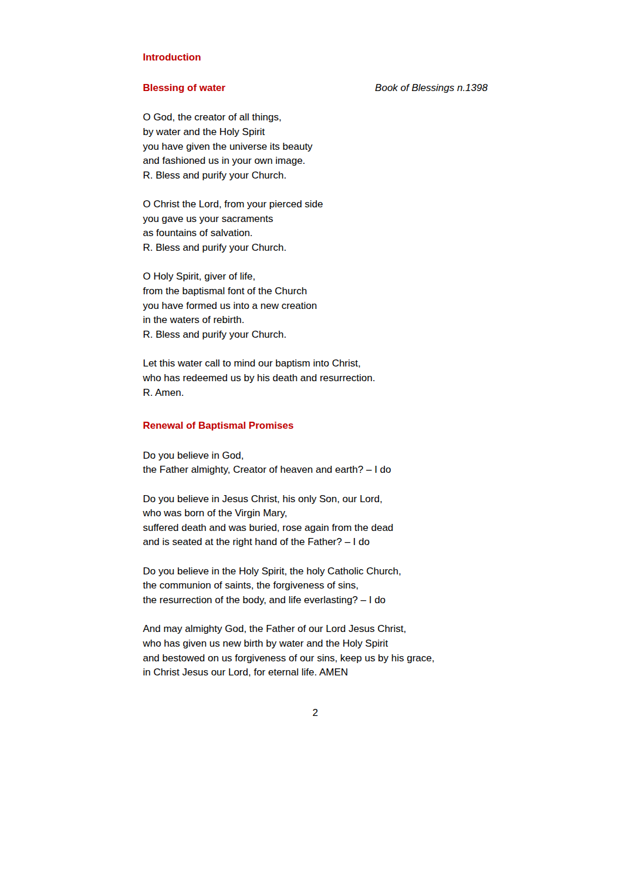Introduction
Blessing of water
Book of Blessings n.1398
O God, the creator of all things,
by water and the Holy Spirit
you have given the universe its beauty
and fashioned us in your own image.
R. Bless and purify your Church.
O Christ the Lord, from your pierced side
you gave us your sacraments
as fountains of salvation.
R. Bless and purify your Church.
O Holy Spirit, giver of life,
from the baptismal font of the Church
you have formed us into a new creation
in the waters of rebirth.
R. Bless and purify your Church.
Let this water call to mind our baptism into Christ,
who has redeemed us by his death and resurrection.
R. Amen.
Renewal of Baptismal Promises
Do you believe in God,
the Father almighty, Creator of heaven and earth? – I do
Do you believe in Jesus Christ, his only Son, our Lord,
who was born of the Virgin Mary,
suffered death and was buried, rose again from the dead
and is seated at the right hand of the Father? – I do
Do you believe in the Holy Spirit, the holy Catholic Church,
the communion of saints, the forgiveness of sins,
the resurrection of the body, and life everlasting? – I do
And may almighty God, the Father of our Lord Jesus Christ,
who has given us new birth by water and the Holy Spirit
and bestowed on us forgiveness of our sins, keep us by his grace,
in Christ Jesus our Lord, for eternal life. AMEN
2